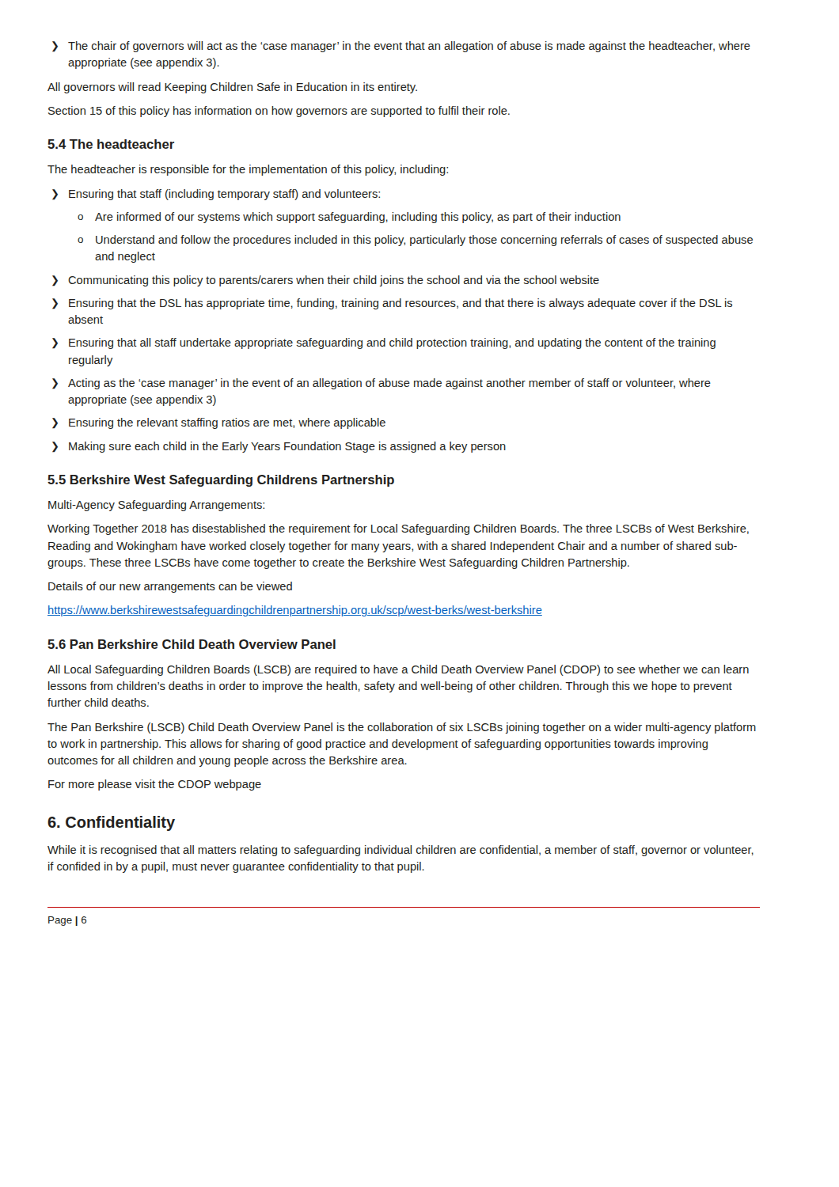The chair of governors will act as the ‘case manager’ in the event that an allegation of abuse is made against the headteacher, where appropriate (see appendix 3).
All governors will read Keeping Children Safe in Education in its entirety.
Section 15 of this policy has information on how governors are supported to fulfil their role.
5.4 The headteacher
The headteacher is responsible for the implementation of this policy, including:
Ensuring that staff (including temporary staff) and volunteers:
Are informed of our systems which support safeguarding, including this policy, as part of their induction
Understand and follow the procedures included in this policy, particularly those concerning referrals of cases of suspected abuse and neglect
Communicating this policy to parents/carers when their child joins the school and via the school website
Ensuring that the DSL has appropriate time, funding, training and resources, and that there is always adequate cover if the DSL is absent
Ensuring that all staff undertake appropriate safeguarding and child protection training, and updating the content of the training regularly
Acting as the ‘case manager’ in the event of an allegation of abuse made against another member of staff or volunteer, where appropriate (see appendix 3)
Ensuring the relevant staffing ratios are met, where applicable
Making sure each child in the Early Years Foundation Stage is assigned a key person
5.5 Berkshire West Safeguarding Childrens Partnership
Multi-Agency Safeguarding Arrangements:
Working Together 2018 has disestablished the requirement for Local Safeguarding Children Boards. The three LSCBs of West Berkshire, Reading and Wokingham have worked closely together for many years, with a shared Independent Chair and a number of shared sub-groups. These three LSCBs have come together to create the Berkshire West Safeguarding Children Partnership.
Details of our new arrangements can be viewed
https://www.berkshirewestsafeguardingchildrenpartnership.org.uk/scp/west-berks/west-berkshire
5.6 Pan Berkshire Child Death Overview Panel
All Local Safeguarding Children Boards (LSCB) are required to have a Child Death Overview Panel (CDOP) to see whether we can learn lessons from children’s deaths in order to improve the health, safety and well-being of other children. Through this we hope to prevent further child deaths.
The Pan Berkshire (LSCB) Child Death Overview Panel is the collaboration of six LSCBs joining together on a wider multi-agency platform to work in partnership. This allows for sharing of good practice and development of safeguarding opportunities towards improving outcomes for all children and young people across the Berkshire area.
For more please visit the CDOP webpage
6. Confidentiality
While it is recognised that all matters relating to safeguarding individual children are confidential, a member of staff, governor or volunteer, if confided in by a pupil, must never guarantee confidentiality to that pupil.
Page | 6